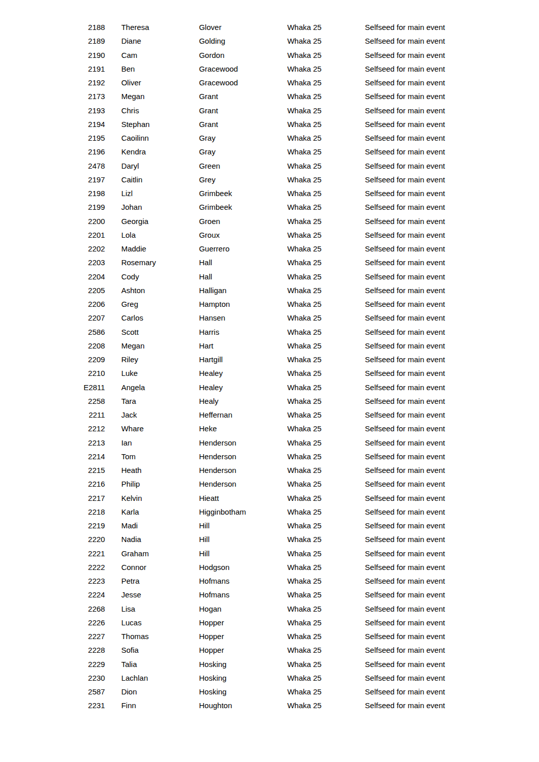| 2188 | Theresa | Glover | Whaka 25 | Selfseed for main event |
| 2189 | Diane | Golding | Whaka 25 | Selfseed for main event |
| 2190 | Cam | Gordon | Whaka 25 | Selfseed for main event |
| 2191 | Ben | Gracewood | Whaka 25 | Selfseed for main event |
| 2192 | Oliver | Gracewood | Whaka 25 | Selfseed for main event |
| 2173 | Megan | Grant | Whaka 25 | Selfseed for main event |
| 2193 | Chris | Grant | Whaka 25 | Selfseed for main event |
| 2194 | Stephan | Grant | Whaka 25 | Selfseed for main event |
| 2195 | Caoilinn | Gray | Whaka 25 | Selfseed for main event |
| 2196 | Kendra | Gray | Whaka 25 | Selfseed for main event |
| 2478 | Daryl | Green | Whaka 25 | Selfseed for main event |
| 2197 | Caitlin | Grey | Whaka 25 | Selfseed for main event |
| 2198 | Lizl | Grimbeek | Whaka 25 | Selfseed for main event |
| 2199 | Johan | Grimbeek | Whaka 25 | Selfseed for main event |
| 2200 | Georgia | Groen | Whaka 25 | Selfseed for main event |
| 2201 | Lola | Groux | Whaka 25 | Selfseed for main event |
| 2202 | Maddie | Guerrero | Whaka 25 | Selfseed for main event |
| 2203 | Rosemary | Hall | Whaka 25 | Selfseed for main event |
| 2204 | Cody | Hall | Whaka 25 | Selfseed for main event |
| 2205 | Ashton | Halligan | Whaka 25 | Selfseed for main event |
| 2206 | Greg | Hampton | Whaka 25 | Selfseed for main event |
| 2207 | Carlos | Hansen | Whaka 25 | Selfseed for main event |
| 2586 | Scott | Harris | Whaka 25 | Selfseed for main event |
| 2208 | Megan | Hart | Whaka 25 | Selfseed for main event |
| 2209 | Riley | Hartgill | Whaka 25 | Selfseed for main event |
| 2210 | Luke | Healey | Whaka 25 | Selfseed for main event |
| E2811 | Angela | Healey | Whaka 25 | Selfseed for main event |
| 2258 | Tara | Healy | Whaka 25 | Selfseed for main event |
| 2211 | Jack | Heffernan | Whaka 25 | Selfseed for main event |
| 2212 | Whare | Heke | Whaka 25 | Selfseed for main event |
| 2213 | Ian | Henderson | Whaka 25 | Selfseed for main event |
| 2214 | Tom | Henderson | Whaka 25 | Selfseed for main event |
| 2215 | Heath | Henderson | Whaka 25 | Selfseed for main event |
| 2216 | Philip | Henderson | Whaka 25 | Selfseed for main event |
| 2217 | Kelvin | Hieatt | Whaka 25 | Selfseed for main event |
| 2218 | Karla | Higginbotham | Whaka 25 | Selfseed for main event |
| 2219 | Madi | Hill | Whaka 25 | Selfseed for main event |
| 2220 | Nadia | Hill | Whaka 25 | Selfseed for main event |
| 2221 | Graham | Hill | Whaka 25 | Selfseed for main event |
| 2222 | Connor | Hodgson | Whaka 25 | Selfseed for main event |
| 2223 | Petra | Hofmans | Whaka 25 | Selfseed for main event |
| 2224 | Jesse | Hofmans | Whaka 25 | Selfseed for main event |
| 2268 | Lisa | Hogan | Whaka 25 | Selfseed for main event |
| 2226 | Lucas | Hopper | Whaka 25 | Selfseed for main event |
| 2227 | Thomas | Hopper | Whaka 25 | Selfseed for main event |
| 2228 | Sofia | Hopper | Whaka 25 | Selfseed for main event |
| 2229 | Talia | Hosking | Whaka 25 | Selfseed for main event |
| 2230 | Lachlan | Hosking | Whaka 25 | Selfseed for main event |
| 2587 | Dion | Hosking | Whaka 25 | Selfseed for main event |
| 2231 | Finn | Houghton | Whaka 25 | Selfseed for main event |